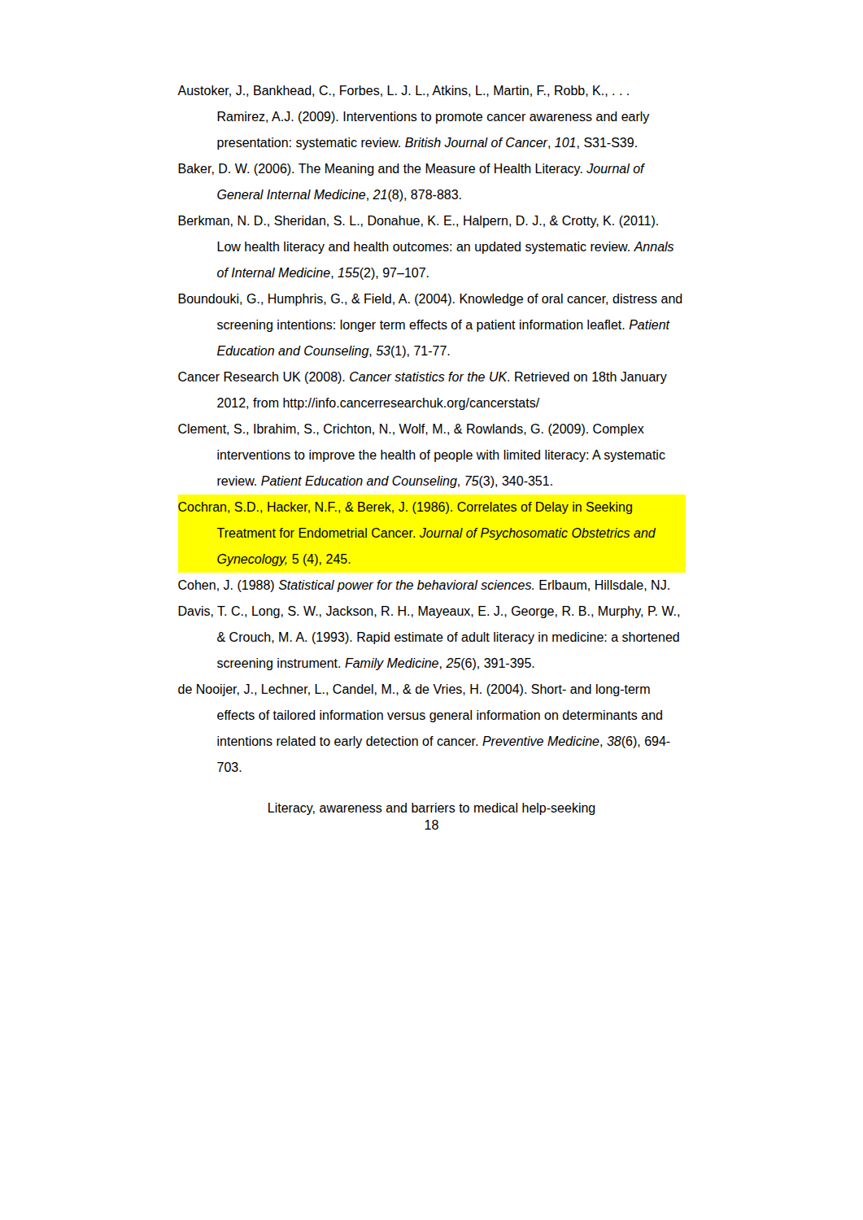Austoker, J., Bankhead, C., Forbes, L. J. L., Atkins, L., Martin, F., Robb, K., . . . Ramirez, A.J. (2009). Interventions to promote cancer awareness and early presentation: systematic review. British Journal of Cancer, 101, S31-S39.
Baker, D. W. (2006). The Meaning and the Measure of Health Literacy. Journal of General Internal Medicine, 21(8), 878-883.
Berkman, N. D., Sheridan, S. L., Donahue, K. E., Halpern, D. J., & Crotty, K. (2011). Low health literacy and health outcomes: an updated systematic review. Annals of Internal Medicine, 155(2), 97–107.
Boundouki, G., Humphris, G., & Field, A. (2004). Knowledge of oral cancer, distress and screening intentions: longer term effects of a patient information leaflet. Patient Education and Counseling, 53(1), 71-77.
Cancer Research UK (2008). Cancer statistics for the UK. Retrieved on 18th January 2012, from http://info.cancerresearchuk.org/cancerstats/
Clement, S., Ibrahim, S., Crichton, N., Wolf, M., & Rowlands, G. (2009). Complex interventions to improve the health of people with limited literacy: A systematic review. Patient Education and Counseling, 75(3), 340-351.
Cochran, S.D., Hacker, N.F., & Berek, J. (1986). Correlates of Delay in Seeking Treatment for Endometrial Cancer. Journal of Psychosomatic Obstetrics and Gynecology, 5 (4), 245.
Cohen, J. (1988) Statistical power for the behavioral sciences. Erlbaum, Hillsdale, NJ.
Davis, T. C., Long, S. W., Jackson, R. H., Mayeaux, E. J., George, R. B., Murphy, P. W., & Crouch, M. A. (1993). Rapid estimate of adult literacy in medicine: a shortened screening instrument. Family Medicine, 25(6), 391-395.
de Nooijer, J., Lechner, L., Candel, M., & de Vries, H. (2004). Short- and long-term effects of tailored information versus general information on determinants and intentions related to early detection of cancer. Preventive Medicine, 38(6), 694-703.
Literacy, awareness and barriers to medical help-seeking 18